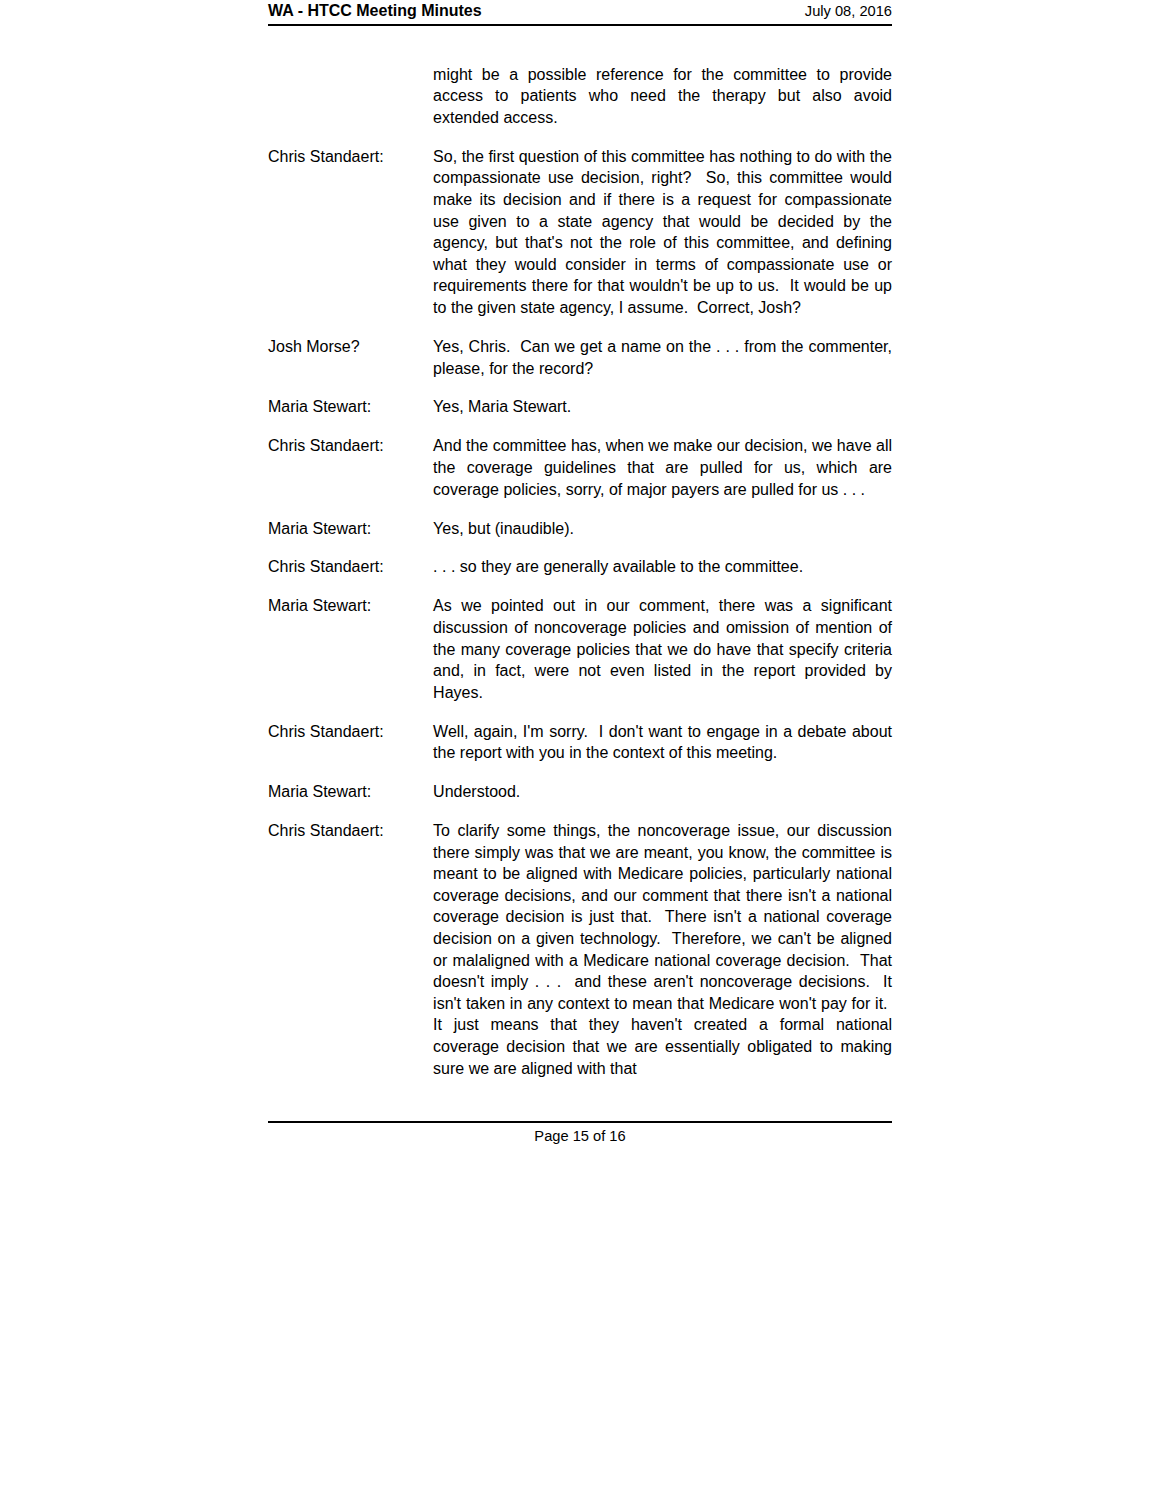WA - HTCC Meeting Minutes
July 08, 2016
might be a possible reference for the committee to provide access to patients who need the therapy but also avoid extended access.
Chris Standaert:
So, the first question of this committee has nothing to do with the compassionate use decision, right? So, this committee would make its decision and if there is a request for compassionate use given to a state agency that would be decided by the agency, but that's not the role of this committee, and defining what they would consider in terms of compassionate use or requirements there for that wouldn't be up to us. It would be up to the given state agency, I assume. Correct, Josh?
Josh Morse?
Yes, Chris. Can we get a name on the . . . from the commenter, please, for the record?
Maria Stewart:
Yes, Maria Stewart.
Chris Standaert:
And the committee has, when we make our decision, we have all the coverage guidelines that are pulled for us, which are coverage policies, sorry, of major payers are pulled for us . . .
Maria Stewart:
Yes, but (inaudible).
Chris Standaert:
. . . so they are generally available to the committee.
Maria Stewart:
As we pointed out in our comment, there was a significant discussion of noncoverage policies and omission of mention of the many coverage policies that we do have that specify criteria and, in fact, were not even listed in the report provided by Hayes.
Chris Standaert:
Well, again, I'm sorry. I don't want to engage in a debate about the report with you in the context of this meeting.
Maria Stewart:
Understood.
Chris Standaert:
To clarify some things, the noncoverage issue, our discussion there simply was that we are meant, you know, the committee is meant to be aligned with Medicare policies, particularly national coverage decisions, and our comment that there isn't a national coverage decision is just that. There isn't a national coverage decision on a given technology. Therefore, we can't be aligned or malaligned with a Medicare national coverage decision. That doesn't imply . . . and these aren't noncoverage decisions. It isn't taken in any context to mean that Medicare won't pay for it. It just means that they haven't created a formal national coverage decision that we are essentially obligated to making sure we are aligned with that
Page 15 of 16